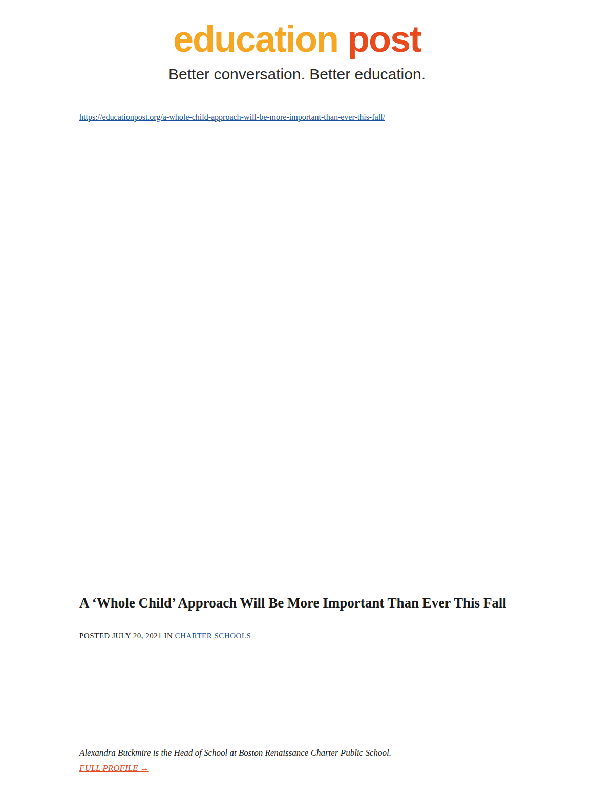education post
Better conversation. Better education.
https://educationpost.org/a-whole-child-approach-will-be-more-important-than-ever-this-fall/
A ‘Whole Child’ Approach Will Be More Important Than Ever This Fall
POSTED JULY 20, 2021 IN CHARTER SCHOOLS
Alexandra Buckmire is the Head of School at Boston Renaissance Charter Public School. FULL PROFILE →